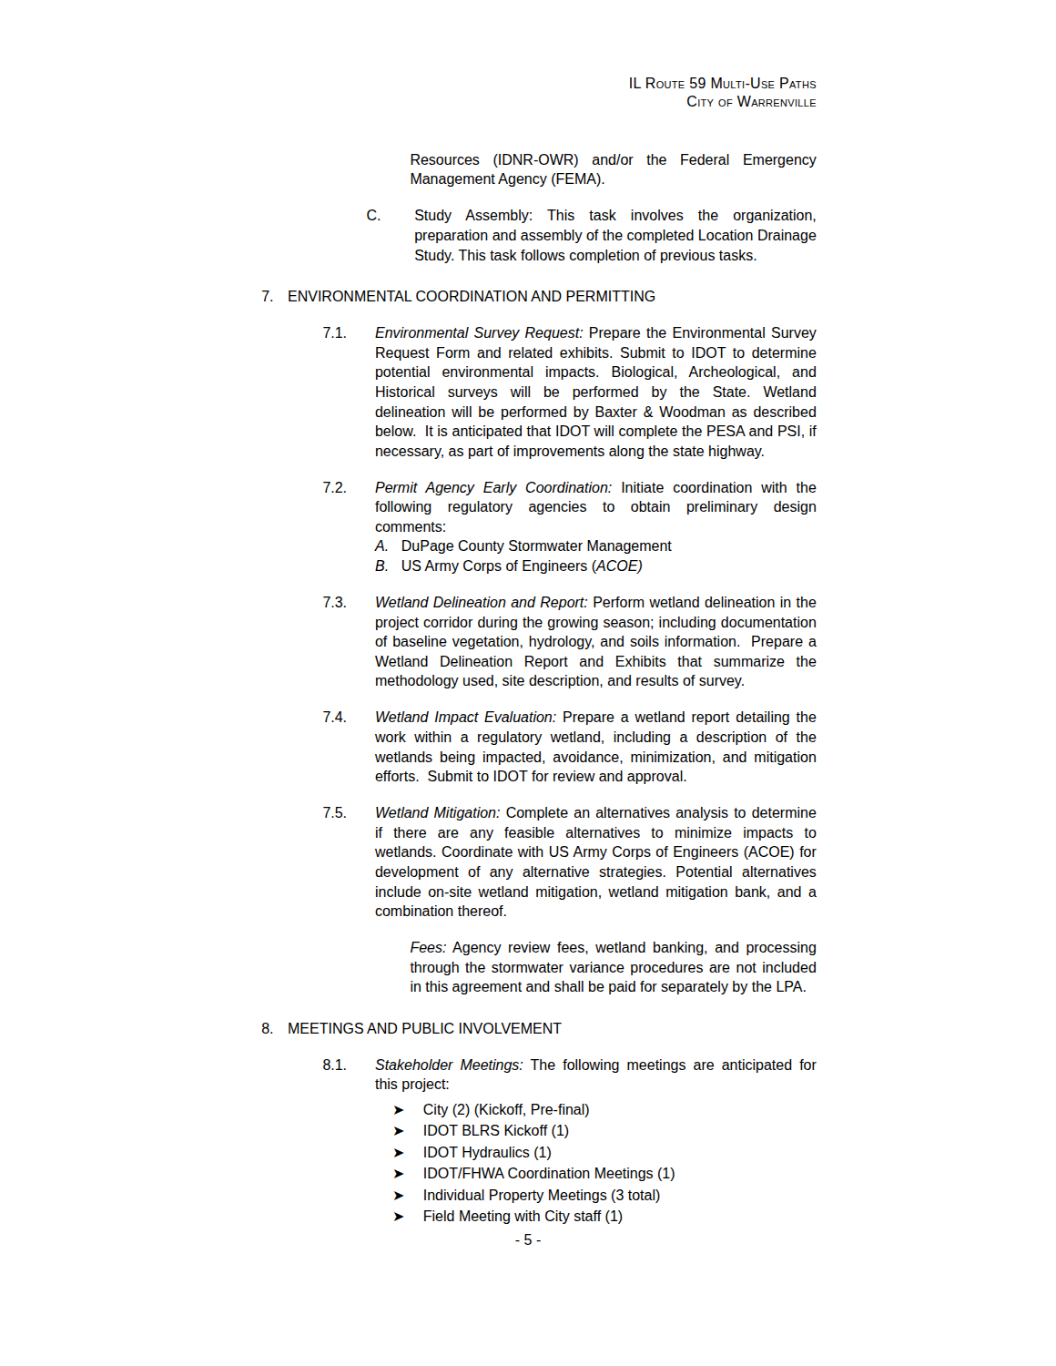IL Route 59 Multi-Use Paths City of Warrenville
Resources (IDNR-OWR) and/or the Federal Emergency Management Agency (FEMA).
C.
Study Assembly: This task involves the organization, preparation and assembly of the completed Location Drainage Study. This task follows completion of previous tasks.
7.
ENVIRONMENTAL COORDINATION AND PERMITTING
7.1.
Environmental Survey Request: Prepare the Environmental Survey Request Form and related exhibits. Submit to IDOT to determine potential environmental impacts. Biological, Archeological, and Historical surveys will be performed by the State. Wetland delineation will be performed by Baxter & Woodman as described below. It is anticipated that IDOT will complete the PESA and PSI, if necessary, as part of improvements along the state highway.
7.2.
Permit Agency Early Coordination: Initiate coordination with the following regulatory agencies to obtain preliminary design comments:
A. DuPage County Stormwater Management
B. US Army Corps of Engineers (ACOE)
7.3.
Wetland Delineation and Report: Perform wetland delineation in the project corridor during the growing season; including documentation of baseline vegetation, hydrology, and soils information. Prepare a Wetland Delineation Report and Exhibits that summarize the methodology used, site description, and results of survey.
7.4.
Wetland Impact Evaluation: Prepare a wetland report detailing the work within a regulatory wetland, including a description of the wetlands being impacted, avoidance, minimization, and mitigation efforts. Submit to IDOT for review and approval.
7.5.
Wetland Mitigation: Complete an alternatives analysis to determine if there are any feasible alternatives to minimize impacts to wetlands. Coordinate with US Army Corps of Engineers (ACOE) for development of any alternative strategies. Potential alternatives include on-site wetland mitigation, wetland mitigation bank, and a combination thereof.
Fees: Agency review fees, wetland banking, and processing through the stormwater variance procedures are not included in this agreement and shall be paid for separately by the LPA.
8.
MEETINGS AND PUBLIC INVOLVEMENT
8.1.
Stakeholder Meetings: The following meetings are anticipated for this project:
➤City (2) (Kickoff, Pre-final)
➤IDOT BLRS Kickoff (1)
➤IDOT Hydraulics (1)
➤IDOT/FHWA Coordination Meetings (1)
➤Individual Property Meetings (3 total)
➤Field Meeting with City staff (1)
- 5 -